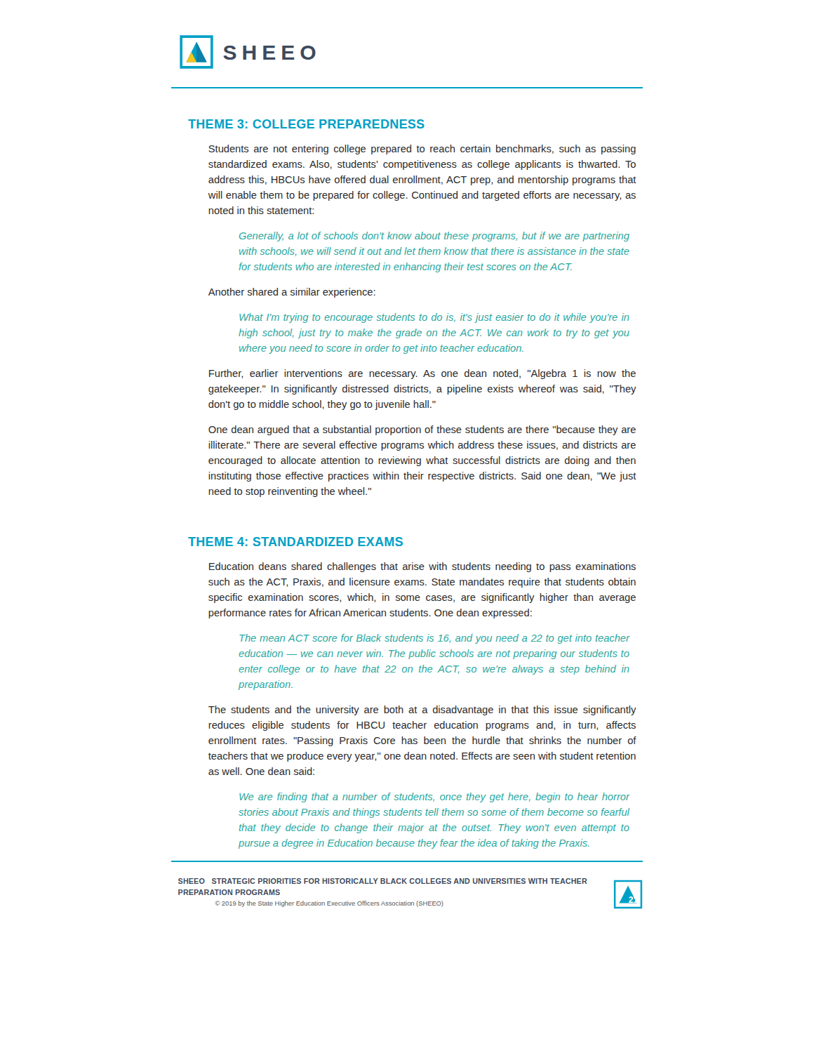SHEEO
THEME 3: COLLEGE PREPAREDNESS
Students are not entering college prepared to reach certain benchmarks, such as passing standardized exams. Also, students' competitiveness as college applicants is thwarted. To address this, HBCUs have offered dual enrollment, ACT prep, and mentorship programs that will enable them to be prepared for college. Continued and targeted efforts are necessary, as noted in this statement:
Generally, a lot of schools don't know about these programs, but if we are partnering with schools, we will send it out and let them know that there is assistance in the state for students who are interested in enhancing their test scores on the ACT.
Another shared a similar experience:
What I'm trying to encourage students to do is, it's just easier to do it while you're in high school, just try to make the grade on the ACT. We can work to try to get you where you need to score in order to get into teacher education.
Further, earlier interventions are necessary. As one dean noted, "Algebra 1 is now the gatekeeper." In significantly distressed districts, a pipeline exists whereof was said, "They don't go to middle school, they go to juvenile hall."
One dean argued that a substantial proportion of these students are there "because they are illiterate." There are several effective programs which address these issues, and districts are encouraged to allocate attention to reviewing what successful districts are doing and then instituting those effective practices within their respective districts. Said one dean, "We just need to stop reinventing the wheel."
THEME 4: STANDARDIZED EXAMS
Education deans shared challenges that arise with students needing to pass examinations such as the ACT, Praxis, and licensure exams. State mandates require that students obtain specific examination scores, which, in some cases, are significantly higher than average performance rates for African American students. One dean expressed:
The mean ACT score for Black students is 16, and you need a 22 to get into teacher education — we can never win. The public schools are not preparing our students to enter college or to have that 22 on the ACT, so we're always a step behind in preparation.
The students and the university are both at a disadvantage in that this issue significantly reduces eligible students for HBCU teacher education programs and, in turn, affects enrollment rates. "Passing Praxis Core has been the hurdle that shrinks the number of teachers that we produce every year,'' one dean noted. Effects are seen with student retention as well. One dean said:
We are finding that a number of students, once they get here, begin to hear horror stories about Praxis and things students tell them so some of them become so fearful that they decide to change their major at the outset. They won't even attempt to pursue a degree in Education because they fear the idea of taking the Praxis.
SHEEO STRATEGIC PRIORITIES FOR HISTORICALLY BLACK COLLEGES AND UNIVERSITIES WITH TEACHER PREPARATION PROGRAMS
© 2019 by the State Higher Education Executive Officers Association (SHEEO)
21